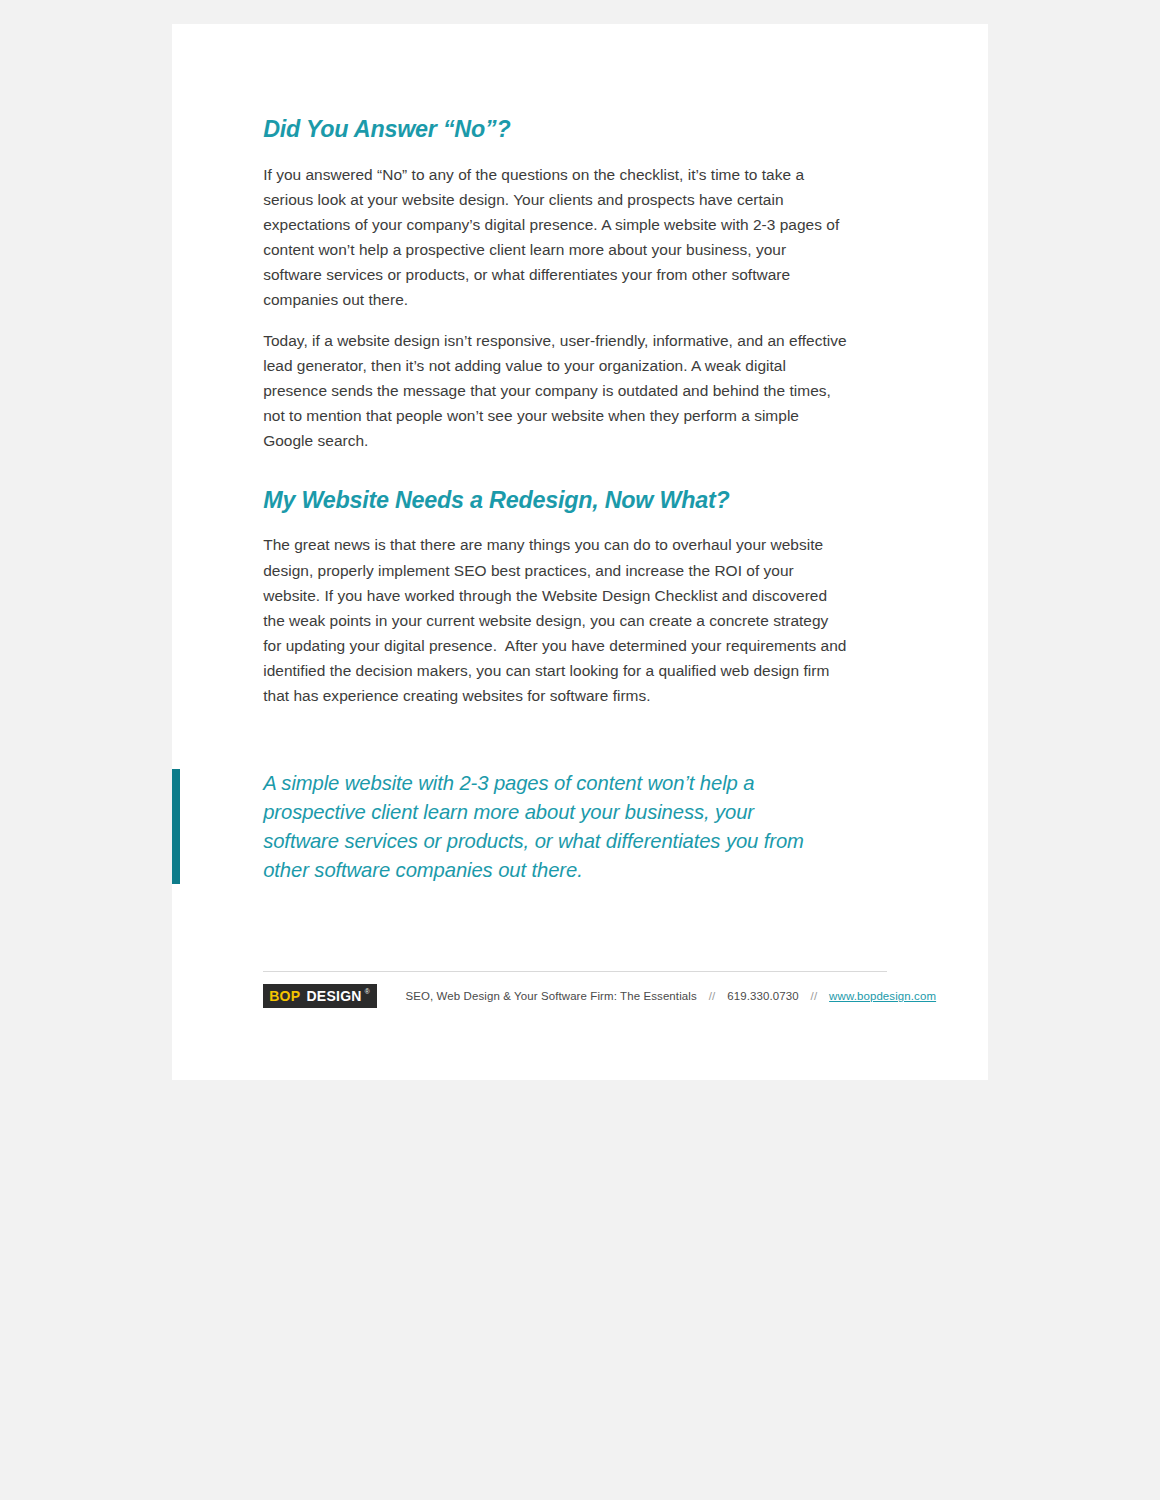Did You Answer “No”?
If you answered “No” to any of the questions on the checklist, it’s time to take a serious look at your website design. Your clients and prospects have certain expectations of your company’s digital presence. A simple website with 2-3 pages of content won’t help a prospective client learn more about your business, your software services or products, or what differentiates your from other software companies out there.
Today, if a website design isn’t responsive, user-friendly, informative, and an effective lead generator, then it’s not adding value to your organization. A weak digital presence sends the message that your company is outdated and behind the times, not to mention that people won’t see your website when they perform a simple Google search.
My Website Needs a Redesign, Now What?
The great news is that there are many things you can do to overhaul your website design, properly implement SEO best practices, and increase the ROI of your website. If you have worked through the Website Design Checklist and discovered the weak points in your current website design, you can create a concrete strategy for updating your digital presence. After you have determined your requirements and identified the decision makers, you can start looking for a qualified web design firm that has experience creating websites for software firms.
A simple website with 2-3 pages of content won’t help a prospective client learn more about your business, your software services or products, or what differentiates you from other software companies out there.
BOP DESIGN®
SEO, Web Design & Your Software Firm: The Essentials // 619.330.0730 // www.bopdesign.com